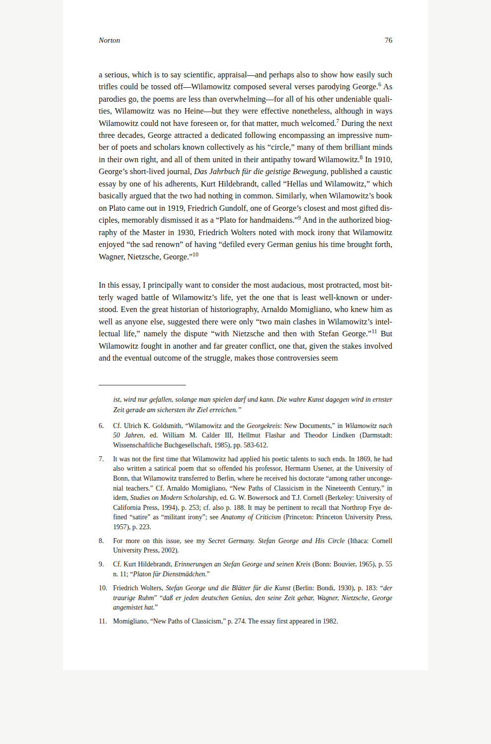Norton 76
a serious, which is to say scientific, appraisal—and perhaps also to show how easily such trifles could be tossed off—Wilamowitz composed several verses parodying George.6 As parodies go, the poems are less than overwhelming—for all of his other undeniable qualities, Wilamowitz was no Heine—but they were effective nonetheless, although in ways Wilamowitz could not have foreseen or, for that matter, much welcomed.7 During the next three decades, George attracted a dedicated following encompassing an impressive number of poets and scholars known collectively as his “circle,” many of them brilliant minds in their own right, and all of them united in their antipathy toward Wilamowitz.8 In 1910, George’s short-lived journal, Das Jahrbuch für die geistige Bewegung, published a caustic essay by one of his adherents, Kurt Hildebrandt, called “Hellas und Wilamowitz,” which basically argued that the two had nothing in common. Similarly, when Wilamowitz’s book on Plato came out in 1919, Friedrich Gundolf, one of George’s closest and most gifted disciples, memorably dismissed it as a “Plato for handmaidens.”9 And in the authorized biography of the Master in 1930, Friedrich Wolters noted with mock irony that Wilamowitz enjoyed “the sad renown” of having “defiled every German genius his time brought forth, Wagner, Nietzsche, George.”10
In this essay, I principally want to consider the most audacious, most protracted, most bitterly waged battle of Wilamowitz’s life, yet the one that is least well-known or understood. Even the great historian of historiography, Arnaldo Momigliano, who knew him as well as anyone else, suggested there were only “two main clashes in Wilamowitz’s intellectual life,” namely the dispute “with Nietzsche and then with Stefan George.”11 But Wilamowitz fought in another and far greater conflict, one that, given the stakes involved and the eventual outcome of the struggle, makes those controversies seem
ist, wird nur gefallen, solange man spielen darf und kann. Die wahre Kunst dagegen wird in ernster Zeit gerade am sichersten ihr Ziel erreichen.”
6. Cf. Ulrich K. Goldsmith, “Wilamowitz and the Georgekreis: New Documents,” in Wilamowitz nach 50 Jahren, ed. William M. Calder III, Hellmut Flashar and Theodor Lindken (Darmstadt: Wissenschaftliche Buchgesellschaft, 1985), pp. 583-612.
7. It was not the first time that Wilamowitz had applied his poetic talents to such ends. In 1869, he had also written a satirical poem that so offended his professor, Hermann Usener, at the University of Bonn, that Wilamowitz transferred to Berlin, where he received his doctorate “among rather uncongenial teachers.” Cf. Arnaldo Momigliano, “New Paths of Classicism in the Nineteenth Century,” in idem, Studies on Modern Scholarship, ed. G. W. Bowersock and T.J. Cornell (Berkeley: University of California Press, 1994), p. 253; cf. also p. 188. It may be pertinent to recall that Northrop Frye defined “satire” as “militant irony”; see Anatomy of Criticism (Princeton: Princeton University Press, 1957), p. 223.
8. For more on this issue, see my Secret Germany. Stefan George and His Circle (Ithaca: Cornell University Press, 2002).
9. Cf. Kurt Hildebrandt, Erinnerungen an Stefan George und seinen Kreis (Bonn: Bouvier, 1965), p. 55 n. 11; “Platon für Dienstmädchen.”
10. Friedrich Wolters, Stefan George und die Blätter für die Kunst (Berlin: Bondi, 1930), p. 183: “der traurige Ruhm” “daß er jeden deutschen Genius, den seine Zeit gebar, Wagner, Nietzsche, George angemistet hat.”
11. Momigliano, “New Paths of Classicism,” p. 274. The essay first appeared in 1982.